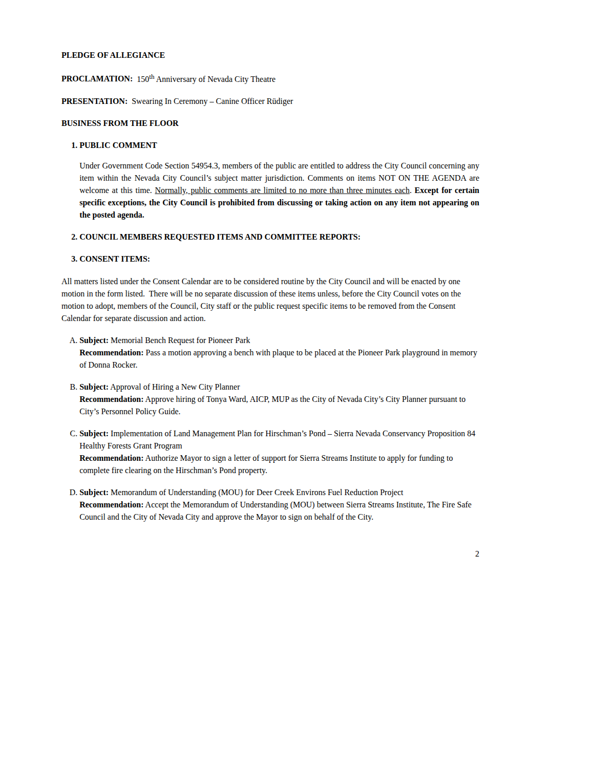PLEDGE OF ALLEGIANCE
PROCLAMATION: 150th Anniversary of Nevada City Theatre
PRESENTATION: Swearing In Ceremony – Canine Officer Rüdiger
BUSINESS FROM THE FLOOR
PUBLIC COMMENT
Under Government Code Section 54954.3, members of the public are entitled to address the City Council concerning any item within the Nevada City Council’s subject matter jurisdiction. Comments on items NOT ON THE AGENDA are welcome at this time. Normally, public comments are limited to no more than three minutes each. Except for certain specific exceptions, the City Council is prohibited from discussing or taking action on any item not appearing on the posted agenda.
COUNCIL MEMBERS REQUESTED ITEMS AND COMMITTEE REPORTS:
CONSENT ITEMS:
All matters listed under the Consent Calendar are to be considered routine by the City Council and will be enacted by one motion in the form listed. There will be no separate discussion of these items unless, before the City Council votes on the motion to adopt, members of the Council, City staff or the public request specific items to be removed from the Consent Calendar for separate discussion and action.
Subject: Memorial Bench Request for Pioneer Park
Recommendation: Pass a motion approving a bench with plaque to be placed at the Pioneer Park playground in memory of Donna Rocker.
Subject: Approval of Hiring a New City Planner
Recommendation: Approve hiring of Tonya Ward, AICP, MUP as the City of Nevada City’s City Planner pursuant to City’s Personnel Policy Guide.
Subject: Implementation of Land Management Plan for Hirschman’s Pond – Sierra Nevada Conservancy Proposition 84 Healthy Forests Grant Program
Recommendation: Authorize Mayor to sign a letter of support for Sierra Streams Institute to apply for funding to complete fire clearing on the Hirschman’s Pond property.
Subject: Memorandum of Understanding (MOU) for Deer Creek Environs Fuel Reduction Project
Recommendation: Accept the Memorandum of Understanding (MOU) between Sierra Streams Institute, The Fire Safe Council and the City of Nevada City and approve the Mayor to sign on behalf of the City.
2